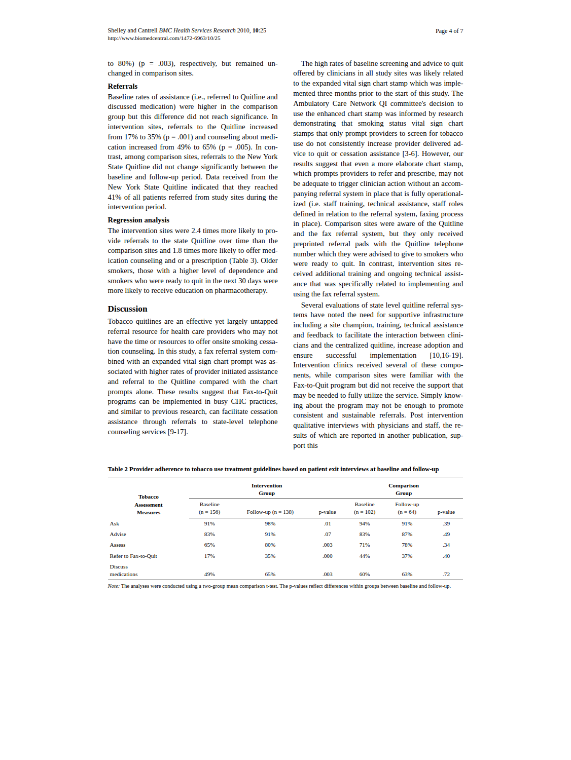Shelley and Cantrell BMC Health Services Research 2010, 10:25
http://www.biomedcentral.com/1472-6963/10/25
Page 4 of 7
to 80%) (p = .003), respectively, but remained unchanged in comparison sites.
Referrals
Baseline rates of assistance (i.e., referred to Quitline and discussed medication) were higher in the comparison group but this difference did not reach significance. In intervention sites, referrals to the Quitline increased from 17% to 35% (p = .001) and counseling about medication increased from 49% to 65% (p = .005). In contrast, among comparison sites, referrals to the New York State Quitline did not change significantly between the baseline and follow-up period. Data received from the New York State Quitline indicated that they reached 41% of all patients referred from study sites during the intervention period.
Regression analysis
The intervention sites were 2.4 times more likely to provide referrals to the state Quitline over time than the comparison sites and 1.8 times more likely to offer medication counseling and or a prescription (Table 3). Older smokers, those with a higher level of dependence and smokers who were ready to quit in the next 30 days were more likely to receive education on pharmacotherapy.
Discussion
Tobacco quitlines are an effective yet largely untapped referral resource for health care providers who may not have the time or resources to offer onsite smoking cessation counseling. In this study, a fax referral system combined with an expanded vital sign chart prompt was associated with higher rates of provider initiated assistance and referral to the Quitline compared with the chart prompts alone. These results suggest that Fax-to-Quit programs can be implemented in busy CHC practices, and similar to previous research, can facilitate cessation assistance through referrals to state-level telephone counseling services [9-17].
The high rates of baseline screening and advice to quit offered by clinicians in all study sites was likely related to the expanded vital sign chart stamp which was implemented three months prior to the start of this study. The Ambulatory Care Network QI committee's decision to use the enhanced chart stamp was informed by research demonstrating that smoking status vital sign chart stamps that only prompt providers to screen for tobacco use do not consistently increase provider delivered advice to quit or cessation assistance [3-6]. However, our results suggest that even a more elaborate chart stamp, which prompts providers to refer and prescribe, may not be adequate to trigger clinician action without an accompanying referral system in place that is fully operationalized (i.e. staff training, technical assistance, staff roles defined in relation to the referral system, faxing process in place). Comparison sites were aware of the Quitline and the fax referral system, but they only received preprinted referral pads with the Quitline telephone number which they were advised to give to smokers who were ready to quit. In contrast, intervention sites received additional training and ongoing technical assistance that was specifically related to implementing and using the fax referral system.
Several evaluations of state level quitline referral systems have noted the need for supportive infrastructure including a site champion, training, technical assistance and feedback to facilitate the interaction between clinicians and the centralized quitline, increase adoption and ensure successful implementation [10,16-19]. Intervention clinics received several of these components, while comparison sites were familiar with the Fax-to-Quit program but did not receive the support that may be needed to fully utilize the service. Simply knowing about the program may not be enough to promote consistent and sustainable referrals. Post intervention qualitative interviews with physicians and staff, the results of which are reported in another publication, support this
Table 2 Provider adherence to tobacco use treatment guidelines based on patient exit interviews at baseline and follow-up
| Tobacco Assessment Measures | Intervention Group | Comparison Group |
| --- | --- | --- |
| Baseline (n = 156) | Follow-up (n = 138) | p-value | Baseline (n = 102) | Follow-up (n = 64) | p-value |
| Ask | 91% | 98% | .01 | 94% | 91% | .39 |
| Advise | 83% | 91% | .07 | 83% | 87% | .49 |
| Assess | 65% | 80% | .003 | 71% | 78% | .34 |
| Refer to Fax-to-Quit | 17% | 35% | .000 | 44% | 37% | .40 |
| Discuss medications | 49% | 65% | .003 | 60% | 63% | .72 |
Note: The analyses were conducted using a two-group mean comparison t-test. The p-values reflect differences within groups between baseline and follow-up.